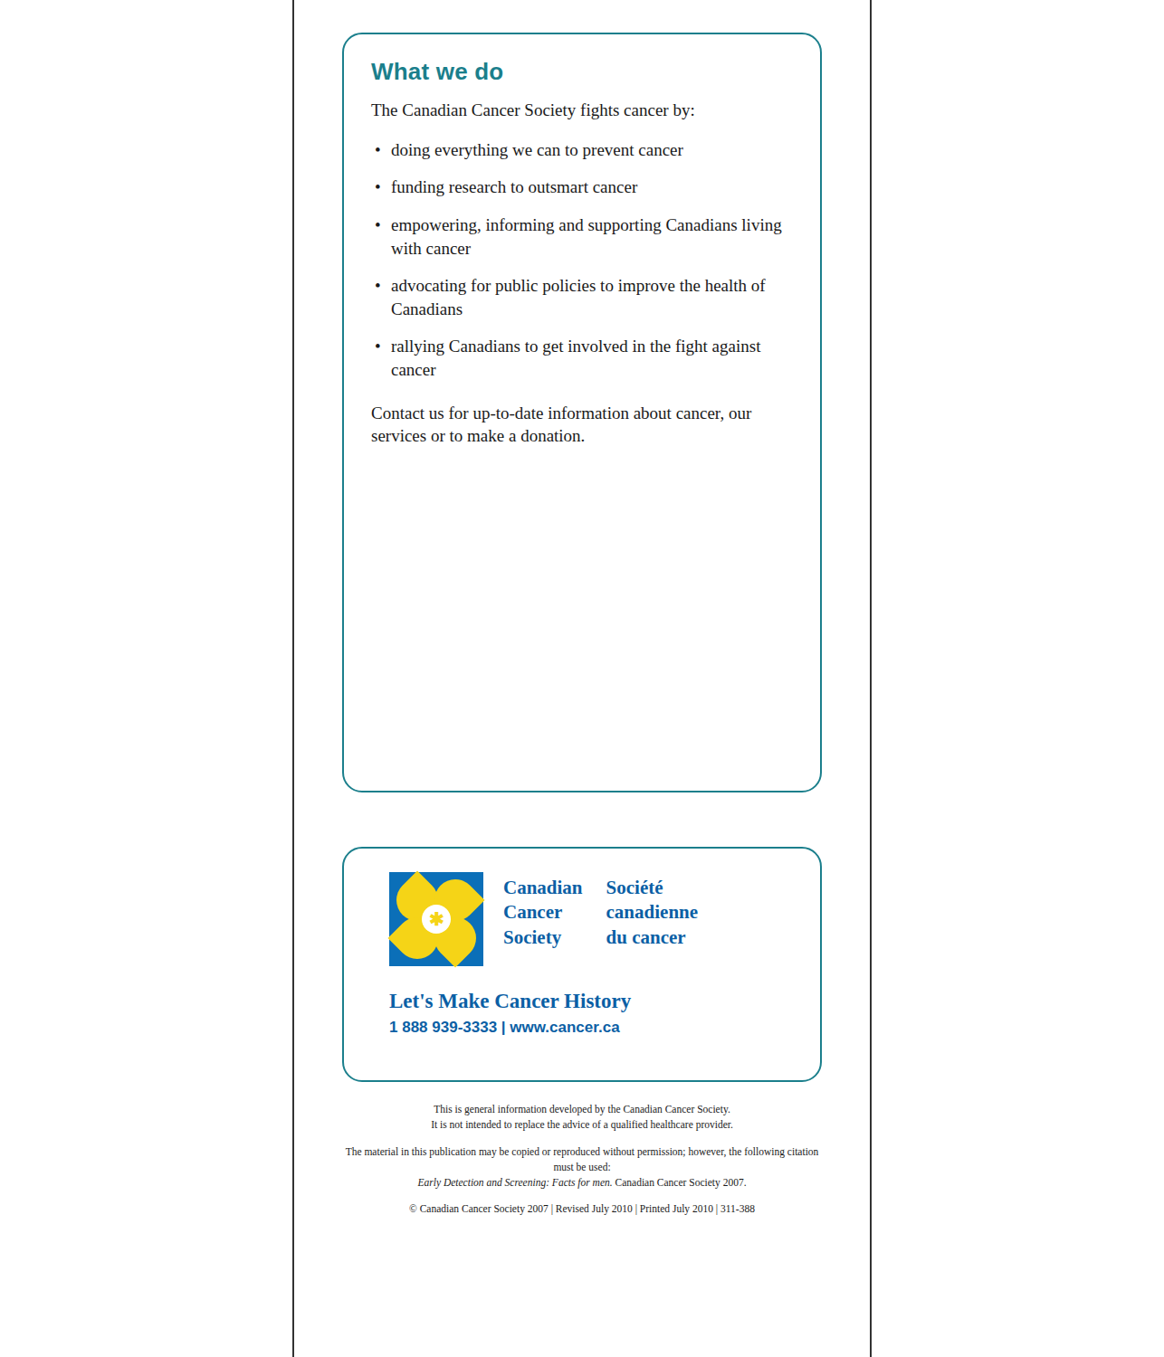What we do
The Canadian Cancer Society fights cancer by:
doing everything we can to prevent cancer
funding research to outsmart cancer
empowering, informing and supporting Canadians living with cancer
advocating for public policies to improve the health of Canadians
rallying Canadians to get involved in the fight against cancer
Contact us for up-to-date information about cancer, our services or to make a donation.
✱
Canadian Cancer Society
Société canadienne du cancer
Let's Make Cancer History
1 888 939-3333 | www.cancer.ca
This is general information developed by the Canadian Cancer Society.
It is not intended to replace the advice of a qualified healthcare provider.
The material in this publication may be copied or reproduced without permission; however, the following citation must be used:
Early Detection and Screening: Facts for men. Canadian Cancer Society 2007.
© Canadian Cancer Society 2007 | Revised July 2010 | Printed July 2010 | 311-388